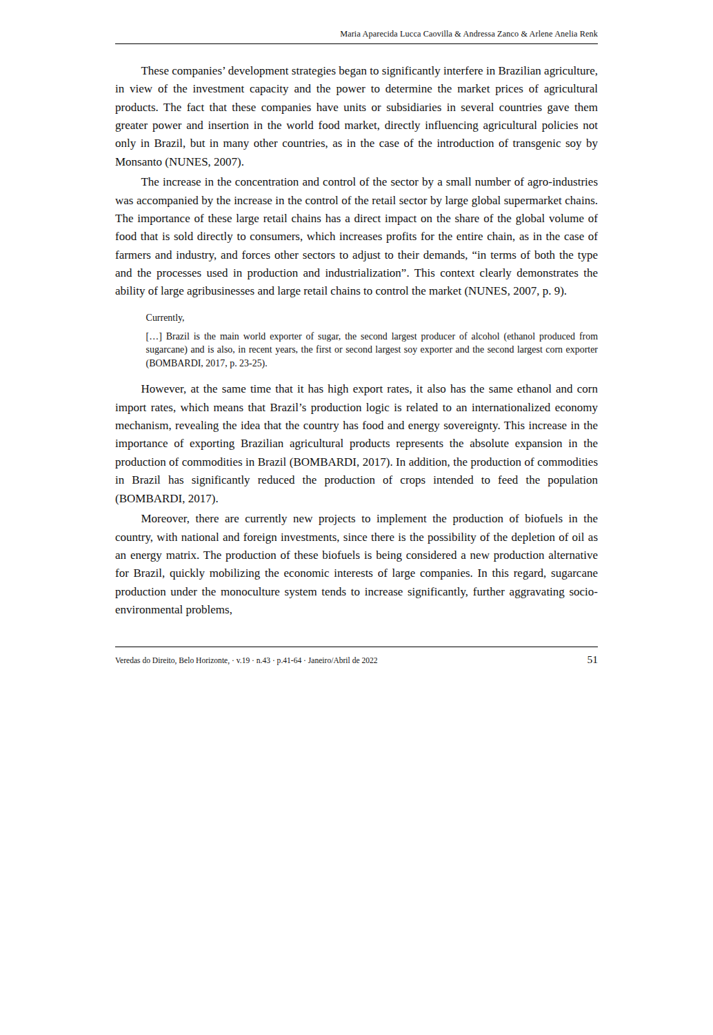Maria Aparecida Lucca Caovilla & Andressa Zanco & Arlene Anelia Renk
These companies’ development strategies began to significantly interfere in Brazilian agriculture, in view of the investment capacity and the power to determine the market prices of agricultural products. The fact that these companies have units or subsidiaries in several countries gave them greater power and insertion in the world food market, directly influencing agricultural policies not only in Brazil, but in many other countries, as in the case of the introduction of transgenic soy by Monsanto (NUNES, 2007).
The increase in the concentration and control of the sector by a small number of agro-industries was accompanied by the increase in the control of the retail sector by large global supermarket chains. The importance of these large retail chains has a direct impact on the share of the global volume of food that is sold directly to consumers, which increases profits for the entire chain, as in the case of farmers and industry, and forces other sectors to adjust to their demands, “in terms of both the type and the processes used in production and industrialization”. This context clearly demonstrates the ability of large agribusinesses and large retail chains to control the market (NUNES, 2007, p. 9).
Currently,
[…] Brazil is the main world exporter of sugar, the second largest producer of alcohol (ethanol produced from sugarcane) and is also, in recent years, the first or second largest soy exporter and the second largest corn exporter (BOMBARDI, 2017, p. 23-25).
However, at the same time that it has high export rates, it also has the same ethanol and corn import rates, which means that Brazil’s production logic is related to an internationalized economy mechanism, revealing the idea that the country has food and energy sovereignty. This increase in the importance of exporting Brazilian agricultural products represents the absolute expansion in the production of commodities in Brazil (BOMBARDI, 2017). In addition, the production of commodities in Brazil has significantly reduced the production of crops intended to feed the population (BOMBARDI, 2017).
Moreover, there are currently new projects to implement the production of biofuels in the country, with national and foreign investments, since there is the possibility of the depletion of oil as an energy matrix. The production of these biofuels is being considered a new production alternative for Brazil, quickly mobilizing the economic interests of large companies. In this regard, sugarcane production under the monoculture system tends to increase significantly, further aggravating socio-environmental problems,
Veredas do Direito, Belo Horizonte, · v.19 · n.43 · p.41-64 · Janeiro/Abril de 2022 51